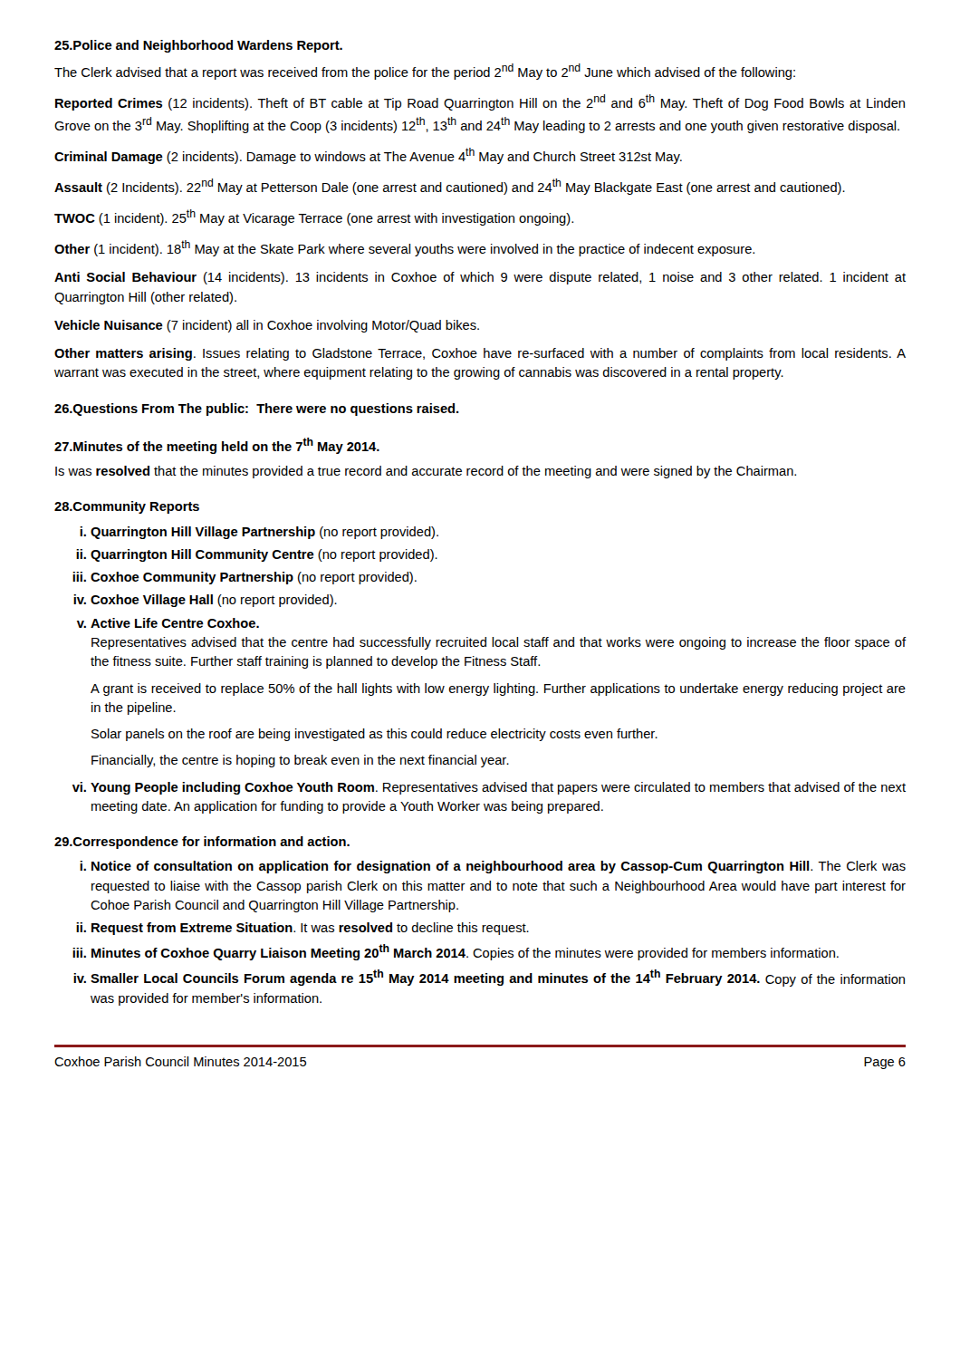25.Police and Neighborhood Wardens Report.
The Clerk advised that a report was received from the police for the period 2nd May to 2nd June which advised of the following:
Reported Crimes (12 incidents). Theft of BT cable at Tip Road Quarrington Hill on the 2nd and 6th May. Theft of Dog Food Bowls at Linden Grove on the 3rd May. Shoplifting at the Coop (3 incidents) 12th, 13th and 24th May leading to 2 arrests and one youth given restorative disposal.
Criminal Damage (2 incidents). Damage to windows at The Avenue 4th May and Church Street 312st May.
Assault (2 Incidents). 22nd May at Petterson Dale (one arrest and cautioned) and 24th May Blackgate East (one arrest and cautioned).
TWOC (1 incident). 25th May at Vicarage Terrace (one arrest with investigation ongoing).
Other (1 incident). 18th May at the Skate Park where several youths were involved in the practice of indecent exposure.
Anti Social Behaviour (14 incidents). 13 incidents in Coxhoe of which 9 were dispute related, 1 noise and 3 other related. 1 incident at Quarrington Hill (other related).
Vehicle Nuisance (7 incident) all in Coxhoe involving Motor/Quad bikes.
Other matters arising. Issues relating to Gladstone Terrace, Coxhoe have re-surfaced with a number of complaints from local residents. A warrant was executed in the street, where equipment relating to the growing of cannabis was discovered in a rental property.
26.Questions From The public: There were no questions raised.
27.Minutes of the meeting held on the 7th May 2014.
Is was resolved that the minutes provided a true record and accurate record of the meeting and were signed by the Chairman.
28.Community Reports
Quarrington Hill Village Partnership (no report provided).
Quarrington Hill Community Centre (no report provided).
Coxhoe Community Partnership (no report provided).
Coxhoe Village Hall (no report provided).
Active Life Centre Coxhoe.
Representatives advised that the centre had successfully recruited local staff and that works were ongoing to increase the floor space of the fitness suite. Further staff training is planned to develop the Fitness Staff.
A grant is received to replace 50% of the hall lights with low energy lighting. Further applications to undertake energy reducing project are in the pipeline.
Solar panels on the roof are being investigated as this could reduce electricity costs even further.
Financially, the centre is hoping to break even in the next financial year.
Young People including Coxhoe Youth Room. Representatives advised that papers were circulated to members that advised of the next meeting date. An application for funding to provide a Youth Worker was being prepared.
29.Correspondence for information and action.
Notice of consultation on application for designation of a neighbourhood area by Cassop-Cum Quarrington Hill. The Clerk was requested to liaise with the Cassop parish Clerk on this matter and to note that such a Neighbourhood Area would have part interest for Cohoe Parish Council and Quarrington Hill Village Partnership.
Request from Extreme Situation. It was resolved to decline this request.
Minutes of Coxhoe Quarry Liaison Meeting 20th March 2014. Copies of the minutes were provided for members information.
Smaller Local Councils Forum agenda re 15th May 2014 meeting and minutes of the 14th February 2014. Copy of the information was provided for member's information.
Coxhoe Parish Council Minutes 2014-2015 Page 6